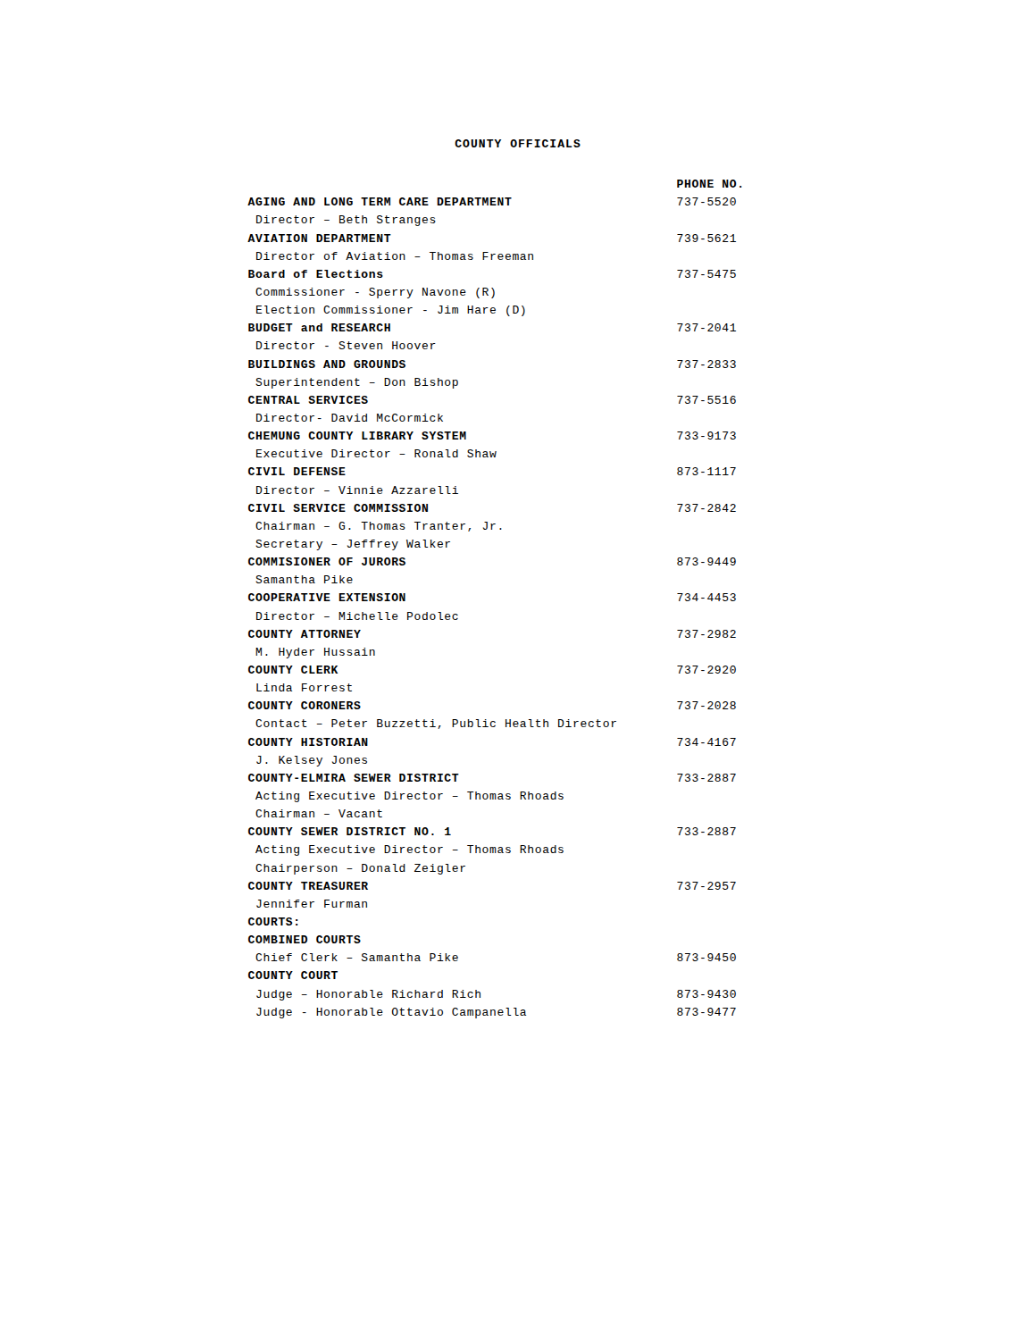COUNTY OFFICIALS
| | PHONE NO. |
| AGING AND LONG TERM CARE DEPARTMENT | 737-5520 |
| Director – Beth Stranges | |
| AVIATION DEPARTMENT | 739-5621 |
| Director of Aviation – Thomas Freeman | |
| Board of Elections | 737-5475 |
| Commissioner - Sperry Navone (R) | |
| Election Commissioner - Jim Hare (D) | |
| BUDGET and RESEARCH | 737-2041 |
| Director - Steven Hoover | |
| BUILDINGS AND GROUNDS | 737-2833 |
| Superintendent – Don Bishop | |
| CENTRAL SERVICES | 737-5516 |
| Director- David McCormick | |
| CHEMUNG COUNTY LIBRARY SYSTEM | 733-9173 |
| Executive Director – Ronald Shaw | |
| CIVIL DEFENSE | 873-1117 |
| Director – Vinnie Azzarelli | |
| CIVIL SERVICE COMMISSION | 737-2842 |
| Chairman – G. Thomas Tranter, Jr. | |
| Secretary – Jeffrey Walker | |
| COMMISIONER OF JURORS | 873-9449 |
| Samantha Pike | |
| COOPERATIVE EXTENSION | 734-4453 |
| Director – Michelle Podolec | |
| COUNTY ATTORNEY | 737-2982 |
| M. Hyder Hussain | |
| COUNTY CLERK | 737-2920 |
| Linda Forrest | |
| COUNTY CORONERS | 737-2028 |
| Contact – Peter Buzzetti, Public Health Director | |
| COUNTY HISTORIAN | 734-4167 |
| J. Kelsey Jones | |
| COUNTY-ELMIRA SEWER DISTRICT | 733-2887 |
| Acting Executive Director – Thomas Rhoads | |
| Chairman – Vacant | |
| COUNTY SEWER DISTRICT NO. 1 | 733-2887 |
| Acting Executive Director – Thomas Rhoads | |
| Chairperson – Donald Zeigler | |
| COUNTY TREASURER | 737-2957 |
| Jennifer Furman | |
| COURTS: | |
| COMBINED COURTS | |
| Chief Clerk – Samantha Pike | 873-9450 |
| COUNTY COURT | |
| Judge – Honorable Richard Rich | 873-9430 |
| Judge - Honorable Ottavio Campanella | 873-9477 |